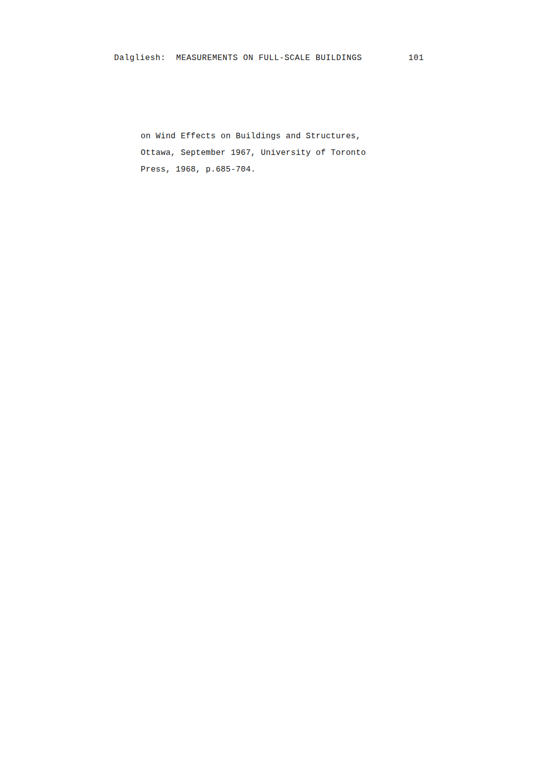Dalgliesh: MEASUREMENTS ON FULL-SCALE BUILDINGS 101
on Wind Effects on Buildings and Structures, Ottawa, September 1967, University of Toronto Press, 1968, p.685-704.